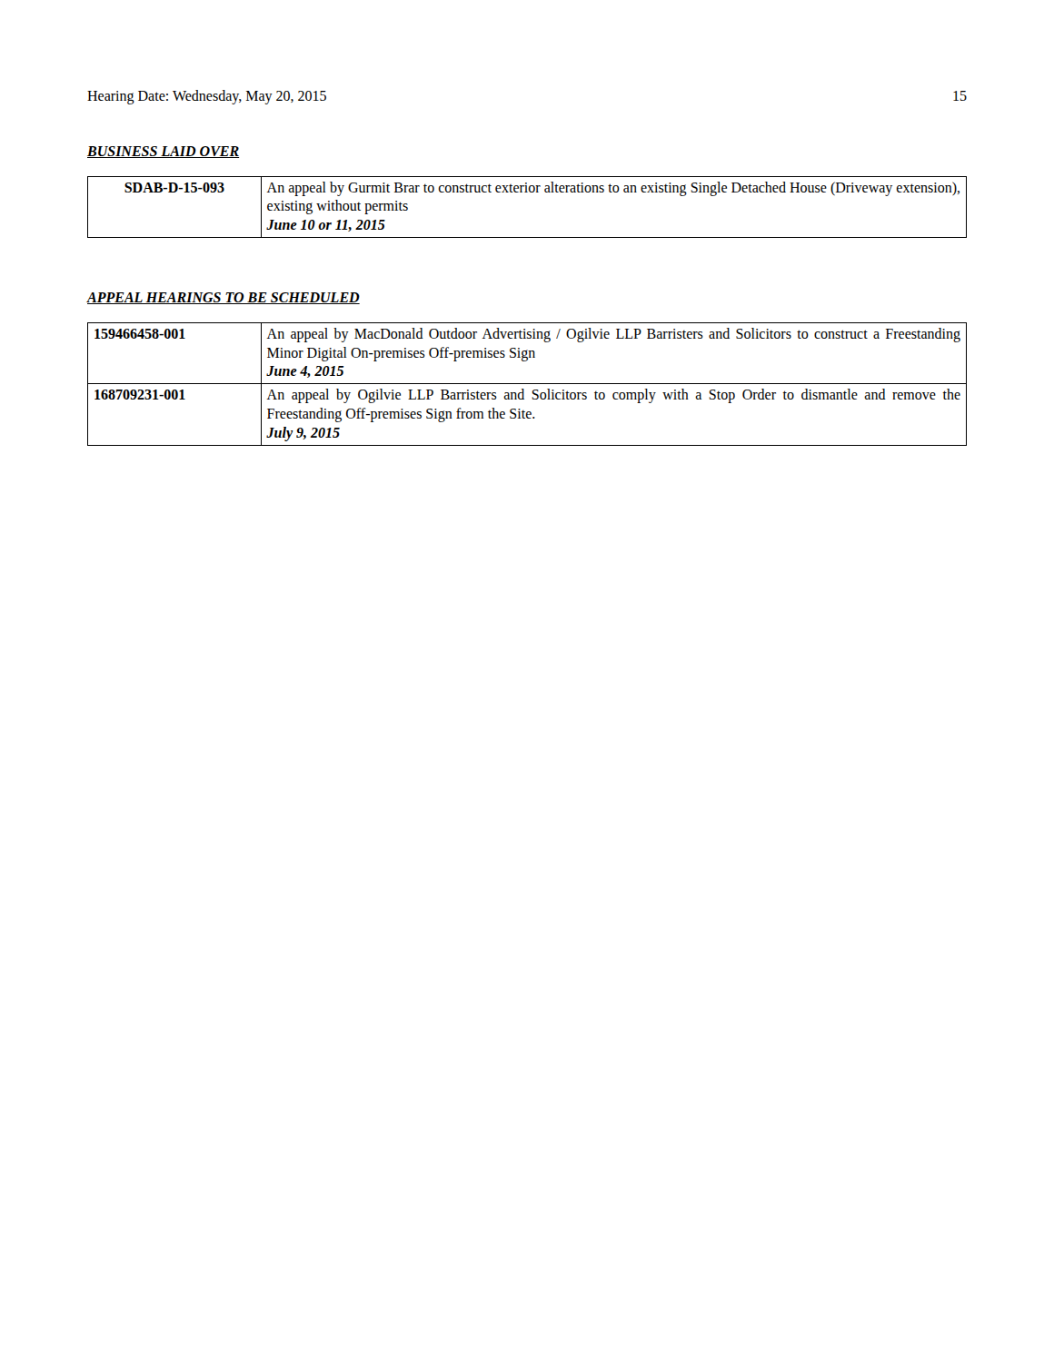Hearing Date: Wednesday, May 20, 2015
15
BUSINESS LAID OVER
| SDAB-D-15-093 | An appeal by Gurmit Brar to construct exterior alterations to an existing Single Detached House (Driveway extension), existing without permits June 10 or 11, 2015 |
APPEAL HEARINGS TO BE SCHEDULED
| 159466458-001 | An appeal by MacDonald Outdoor Advertising / Ogilvie LLP Barristers and Solicitors to construct a Freestanding Minor Digital On-premises Off-premises Sign June 4, 2015 |
| 168709231-001 | An appeal by Ogilvie LLP Barristers and Solicitors to comply with a Stop Order to dismantle and remove the Freestanding Off-premises Sign from the Site. July 9, 2015 |